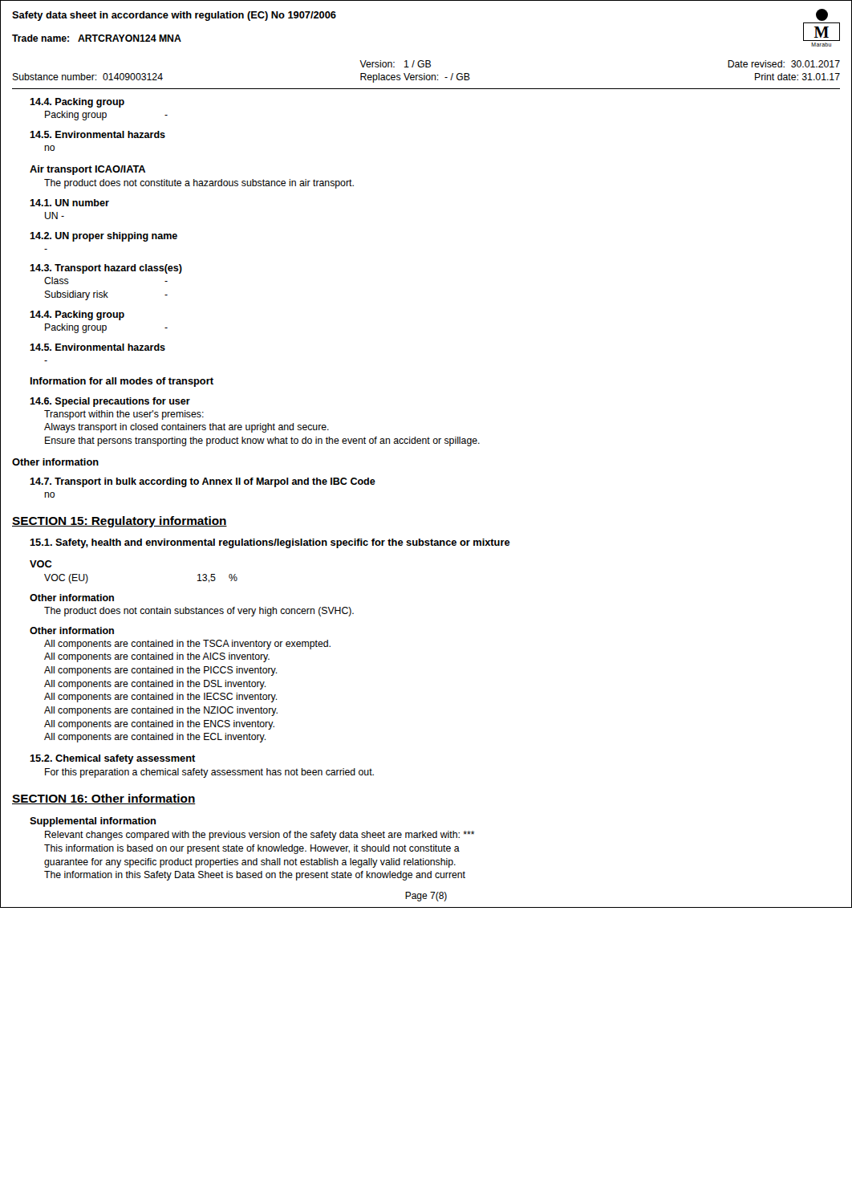M
Marabu
Safety data sheet in accordance with regulation (EC) No 1907/2006
Trade name: ARTCRAYON124 MNA
| | Version: 1 / GB | Date revised: 30.01.2017 |
| Substance number: 01409003124 | Replaces Version: - / GB | Print date: 31.01.17 |
14.4. Packing group
Packing group-
14.5. Environmental hazards
no
Air transport ICAO/IATA
The product does not constitute a hazardous substance in air transport.
14.1. UN number
UN -
14.2. UN proper shipping name
-
14.3. Transport hazard class(es)
Class-
Subsidiary risk-
14.4. Packing group
Packing group-
14.5. Environmental hazards
-
Information for all modes of transport
14.6. Special precautions for user
Transport within the user's premises:
Always transport in closed containers that are upright and secure.
Ensure that persons transporting the product know what to do in the event of an accident or spillage.
Other information
14.7. Transport in bulk according to Annex II of Marpol and the IBC Code
no
SECTION 15: Regulatory information
15.1. Safety, health and environmental regulations/legislation specific for the substance or mixture
VOC
VOC (EU) 13,5%
Other information
The product does not contain substances of very high concern (SVHC).
Other information
All components are contained in the TSCA inventory or exempted.
All components are contained in the AICS inventory.
All components are contained in the PICCS inventory.
All components are contained in the DSL inventory.
All components are contained in the IECSC inventory.
All components are contained in the NZIOC inventory.
All components are contained in the ENCS inventory.
All components are contained in the ECL inventory.
15.2. Chemical safety assessment
For this preparation a chemical safety assessment has not been carried out.
SECTION 16: Other information
Supplemental information
Relevant changes compared with the previous version of the safety data sheet are marked with: ***
This information is based on our present state of knowledge. However, it should not constitute a
guarantee for any specific product properties and shall not establish a legally valid relationship.
The information in this Safety Data Sheet is based on the present state of knowledge and current
Page 7(8)